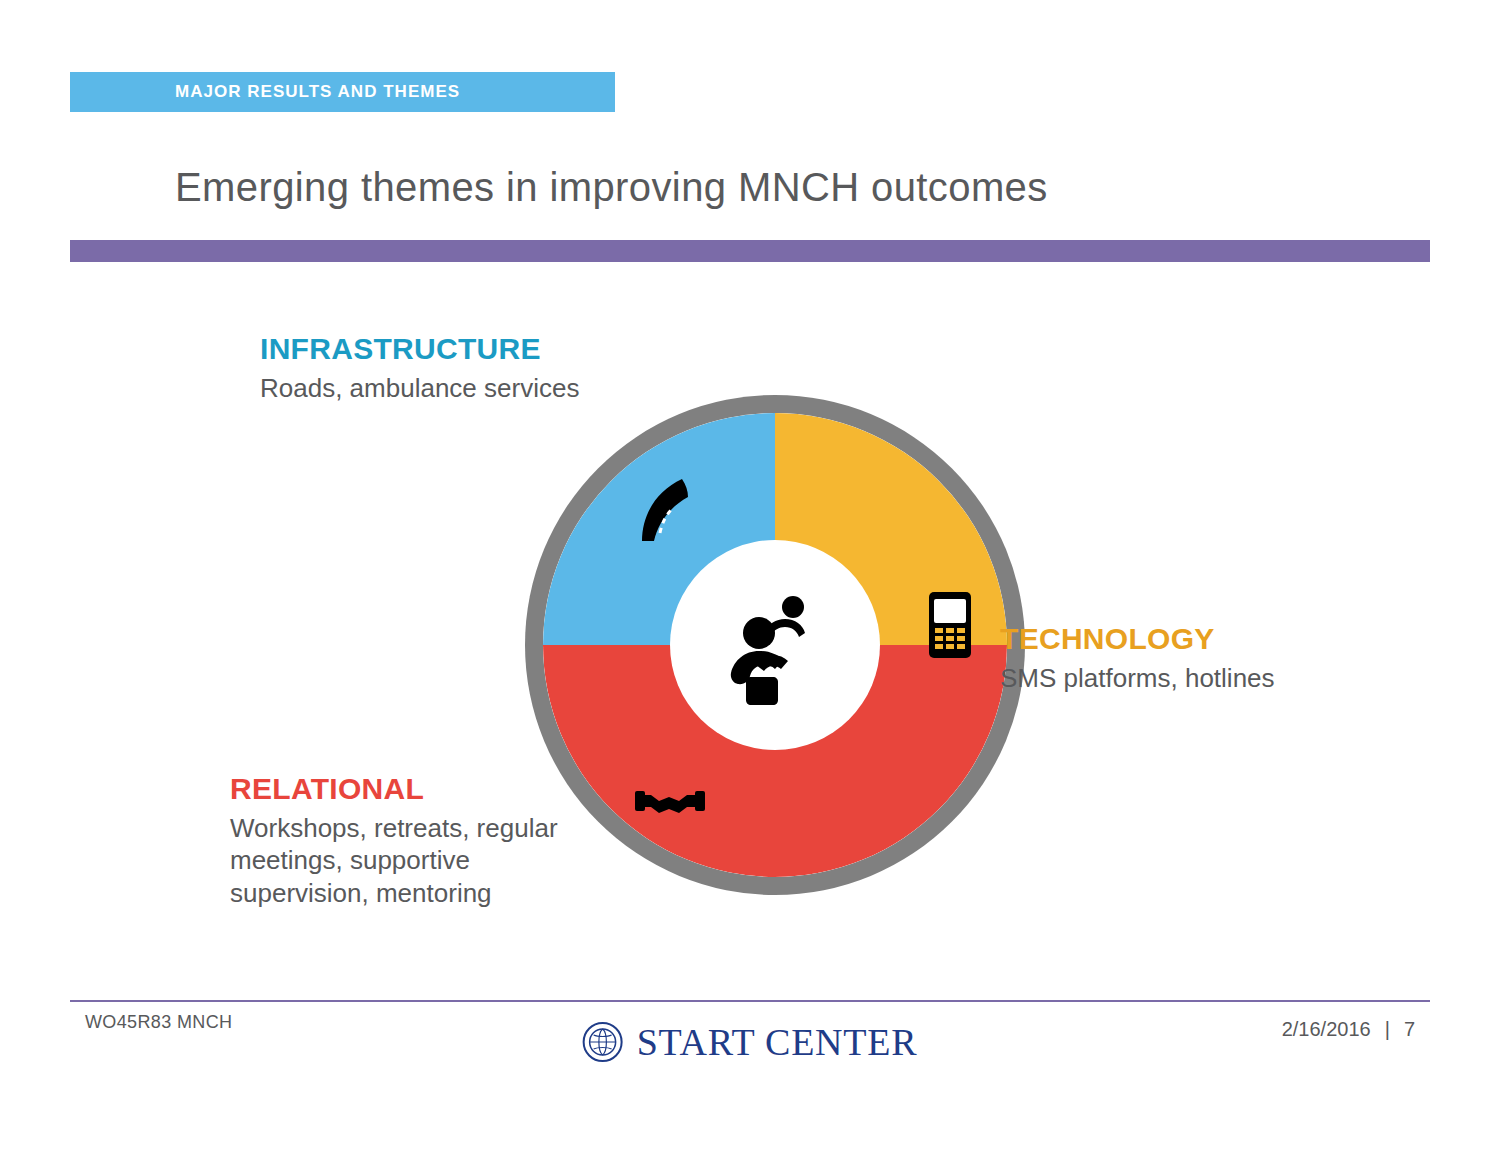MAJOR RESULTS AND THEMES
Emerging themes in improving MNCH outcomes
INFRASTRUCTURE
Roads, ambulance services
TECHNOLOGY
SMS platforms, hotlines
RELATIONAL
Workshops, retreats, regular meetings, supportive supervision, mentoring
WO45R83 MNCH
START CENTER
2/16/2016|7